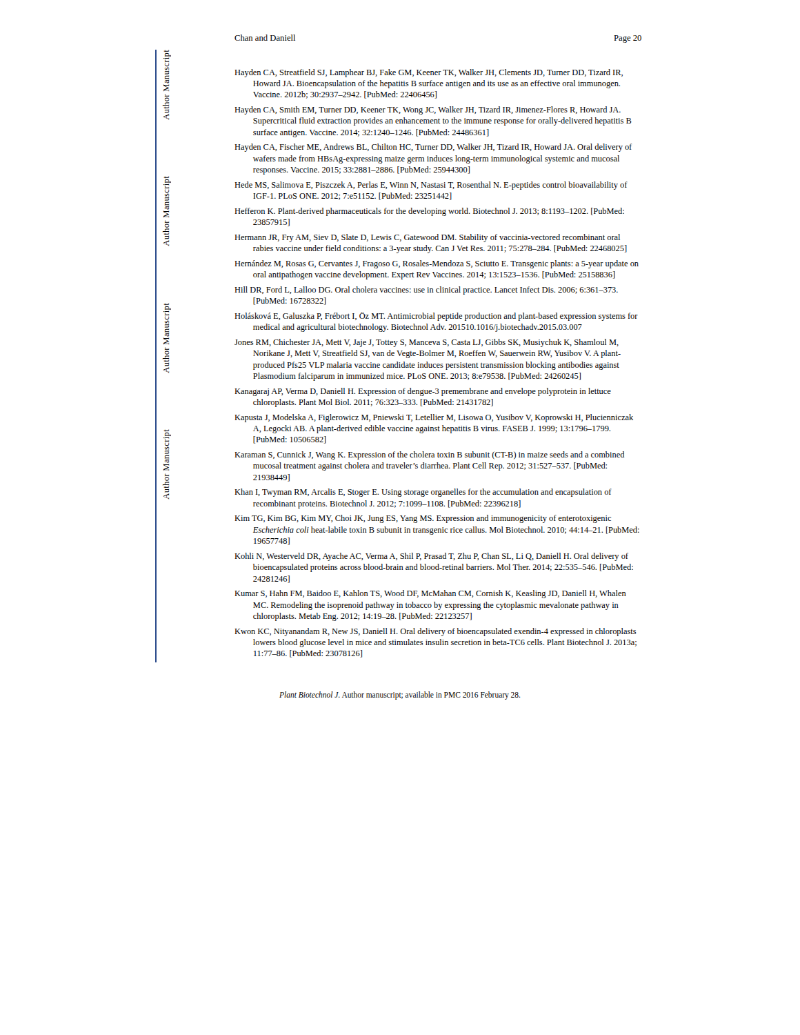Author Manuscript Author Manuscript Author Manuscript Author Manuscript
Chan and Daniell
Page 20
Hayden CA, Streatfield SJ, Lamphear BJ, Fake GM, Keener TK, Walker JH, Clements JD, Turner DD, Tizard IR, Howard JA. Bioencapsulation of the hepatitis B surface antigen and its use as an effective oral immunogen. Vaccine. 2012b; 30:2937–2942. [PubMed: 22406456]
Hayden CA, Smith EM, Turner DD, Keener TK, Wong JC, Walker JH, Tizard IR, Jimenez-Flores R, Howard JA. Supercritical fluid extraction provides an enhancement to the immune response for orally-delivered hepatitis B surface antigen. Vaccine. 2014; 32:1240–1246. [PubMed: 24486361]
Hayden CA, Fischer ME, Andrews BL, Chilton HC, Turner DD, Walker JH, Tizard IR, Howard JA. Oral delivery of wafers made from HBsAg-expressing maize germ induces long-term immunological systemic and mucosal responses. Vaccine. 2015; 33:2881–2886. [PubMed: 25944300]
Hede MS, Salimova E, Piszczek A, Perlas E, Winn N, Nastasi T, Rosenthal N. E-peptides control bioavailability of IGF-1. PLoS ONE. 2012; 7:e51152. [PubMed: 23251442]
Hefferon K. Plant-derived pharmaceuticals for the developing world. Biotechnol J. 2013; 8:1193–1202. [PubMed: 23857915]
Hermann JR, Fry AM, Siev D, Slate D, Lewis C, Gatewood DM. Stability of vaccinia-vectored recombinant oral rabies vaccine under field conditions: a 3-year study. Can J Vet Res. 2011; 75:278–284. [PubMed: 22468025]
Hernández M, Rosas G, Cervantes J, Fragoso G, Rosales-Mendoza S, Sciutto E. Transgenic plants: a 5-year update on oral antipathogen vaccine development. Expert Rev Vaccines. 2014; 13:1523–1536. [PubMed: 25158836]
Hill DR, Ford L, Lalloo DG. Oral cholera vaccines: use in clinical practice. Lancet Infect Dis. 2006; 6:361–373. [PubMed: 16728322]
Holásková E, Galuszka P, Frébort I, Öz MT. Antimicrobial peptide production and plant-based expression systems for medical and agricultural biotechnology. Biotechnol Adv. 201510.1016/j.biotechadv.2015.03.007
Jones RM, Chichester JA, Mett V, Jaje J, Tottey S, Manceva S, Casta LJ, Gibbs SK, Musiychuk K, Shamloul M, Norikane J, Mett V, Streatfield SJ, van de Vegte-Bolmer M, Roeffen W, Sauerwein RW, Yusibov V. A plant-produced Pfs25 VLP malaria vaccine candidate induces persistent transmission blocking antibodies against Plasmodium falciparum in immunized mice. PLoS ONE. 2013; 8:e79538. [PubMed: 24260245]
Kanagaraj AP, Verma D, Daniell H. Expression of dengue-3 premembrane and envelope polyprotein in lettuce chloroplasts. Plant Mol Biol. 2011; 76:323–333. [PubMed: 21431782]
Kapusta J, Modelska A, Figlerowicz M, Pniewski T, Letellier M, Lisowa O, Yusibov V, Koprowski H, Plucienniczak A, Legocki AB. A plant-derived edible vaccine against hepatitis B virus. FASEB J. 1999; 13:1796–1799. [PubMed: 10506582]
Karaman S, Cunnick J, Wang K. Expression of the cholera toxin B subunit (CT-B) in maize seeds and a combined mucosal treatment against cholera and traveler’s diarrhea. Plant Cell Rep. 2012; 31:527–537. [PubMed: 21938449]
Khan I, Twyman RM, Arcalis E, Stoger E. Using storage organelles for the accumulation and encapsulation of recombinant proteins. Biotechnol J. 2012; 7:1099–1108. [PubMed: 22396218]
Kim TG, Kim BG, Kim MY, Choi JK, Jung ES, Yang MS. Expression and immunogenicity of enterotoxigenic Escherichia coli heat-labile toxin B subunit in transgenic rice callus. Mol Biotechnol. 2010; 44:14–21. [PubMed: 19657748]
Kohli N, Westerveld DR, Ayache AC, Verma A, Shil P, Prasad T, Zhu P, Chan SL, Li Q, Daniell H. Oral delivery of bioencapsulated proteins across blood-brain and blood-retinal barriers. Mol Ther. 2014; 22:535–546. [PubMed: 24281246]
Kumar S, Hahn FM, Baidoo E, Kahlon TS, Wood DF, McMahan CM, Cornish K, Keasling JD, Daniell H, Whalen MC. Remodeling the isoprenoid pathway in tobacco by expressing the cytoplasmic mevalonate pathway in chloroplasts. Metab Eng. 2012; 14:19–28. [PubMed: 22123257]
Kwon KC, Nityanandam R, New JS, Daniell H. Oral delivery of bioencapsulated exendin-4 expressed in chloroplasts lowers blood glucose level in mice and stimulates insulin secretion in beta-TC6 cells. Plant Biotechnol J. 2013a; 11:77–86. [PubMed: 23078126]
Plant Biotechnol J. Author manuscript; available in PMC 2016 February 28.